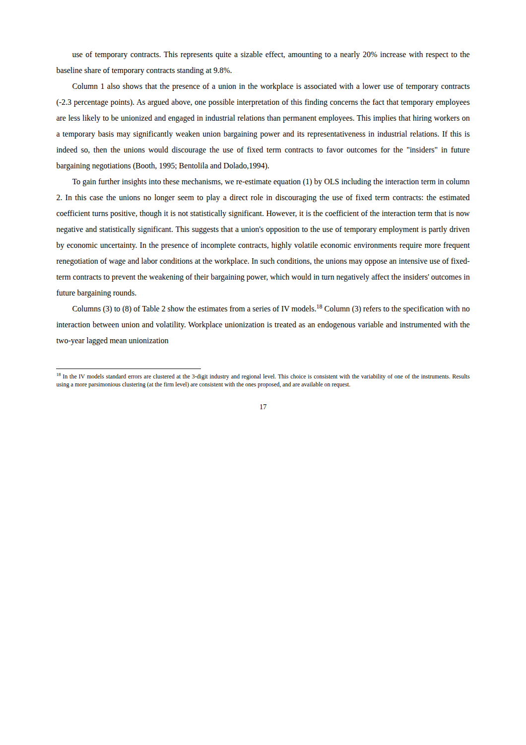use of temporary contracts. This represents quite a sizable effect, amounting to a nearly 20% increase with respect to the baseline share of temporary contracts standing at 9.8%.
Column 1 also shows that the presence of a union in the workplace is associated with a lower use of temporary contracts (-2.3 percentage points). As argued above, one possible interpretation of this finding concerns the fact that temporary employees are less likely to be unionized and engaged in industrial relations than permanent employees. This implies that hiring workers on a temporary basis may significantly weaken union bargaining power and its representativeness in industrial relations. If this is indeed so, then the unions would discourage the use of fixed term contracts to favor outcomes for the "insiders" in future bargaining negotiations (Booth, 1995; Bentolila and Dolado,1994).
To gain further insights into these mechanisms, we re-estimate equation (1) by OLS including the interaction term in column 2. In this case the unions no longer seem to play a direct role in discouraging the use of fixed term contracts: the estimated coefficient turns positive, though it is not statistically significant. However, it is the coefficient of the interaction term that is now negative and statistically significant. This suggests that a union's opposition to the use of temporary employment is partly driven by economic uncertainty. In the presence of incomplete contracts, highly volatile economic environments require more frequent renegotiation of wage and labor conditions at the workplace. In such conditions, the unions may oppose an intensive use of fixed-term contracts to prevent the weakening of their bargaining power, which would in turn negatively affect the insiders' outcomes in future bargaining rounds.
Columns (3) to (8) of Table 2 show the estimates from a series of IV models.18 Column (3) refers to the specification with no interaction between union and volatility. Workplace unionization is treated as an endogenous variable and instrumented with the two-year lagged mean unionization
18 In the IV models standard errors are clustered at the 3-digit industry and regional level. This choice is consistent with the variability of one of the instruments. Results using a more parsimonious clustering (at the firm level) are consistent with the ones proposed, and are available on request.
17